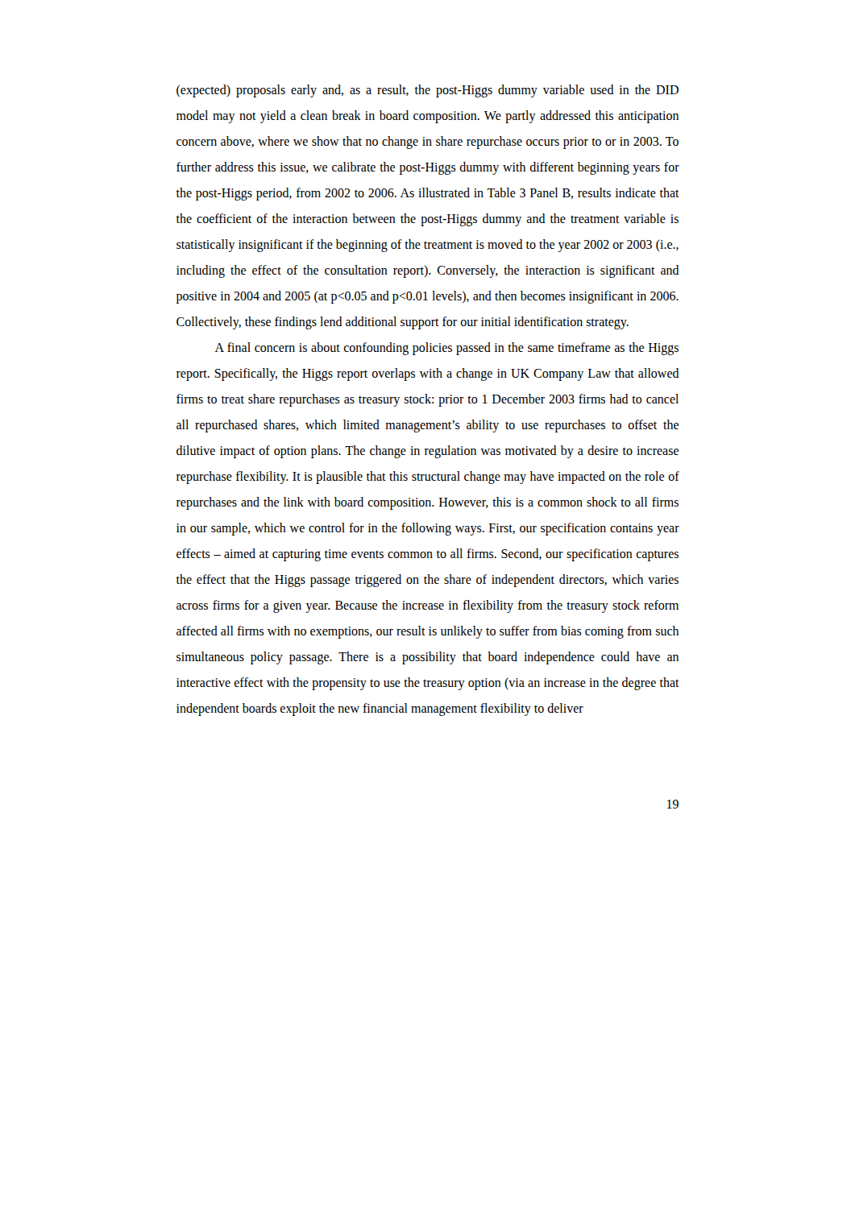(expected) proposals early and, as a result, the post-Higgs dummy variable used in the DID model may not yield a clean break in board composition. We partly addressed this anticipation concern above, where we show that no change in share repurchase occurs prior to or in 2003. To further address this issue, we calibrate the post-Higgs dummy with different beginning years for the post-Higgs period, from 2002 to 2006. As illustrated in Table 3 Panel B, results indicate that the coefficient of the interaction between the post-Higgs dummy and the treatment variable is statistically insignificant if the beginning of the treatment is moved to the year 2002 or 2003 (i.e., including the effect of the consultation report). Conversely, the interaction is significant and positive in 2004 and 2005 (at p<0.05 and p<0.01 levels), and then becomes insignificant in 2006. Collectively, these findings lend additional support for our initial identification strategy.
A final concern is about confounding policies passed in the same timeframe as the Higgs report. Specifically, the Higgs report overlaps with a change in UK Company Law that allowed firms to treat share repurchases as treasury stock: prior to 1 December 2003 firms had to cancel all repurchased shares, which limited management’s ability to use repurchases to offset the dilutive impact of option plans. The change in regulation was motivated by a desire to increase repurchase flexibility. It is plausible that this structural change may have impacted on the role of repurchases and the link with board composition. However, this is a common shock to all firms in our sample, which we control for in the following ways. First, our specification contains year effects – aimed at capturing time events common to all firms. Second, our specification captures the effect that the Higgs passage triggered on the share of independent directors, which varies across firms for a given year. Because the increase in flexibility from the treasury stock reform affected all firms with no exemptions, our result is unlikely to suffer from bias coming from such simultaneous policy passage. There is a possibility that board independence could have an interactive effect with the propensity to use the treasury option (via an increase in the degree that independent boards exploit the new financial management flexibility to deliver
19